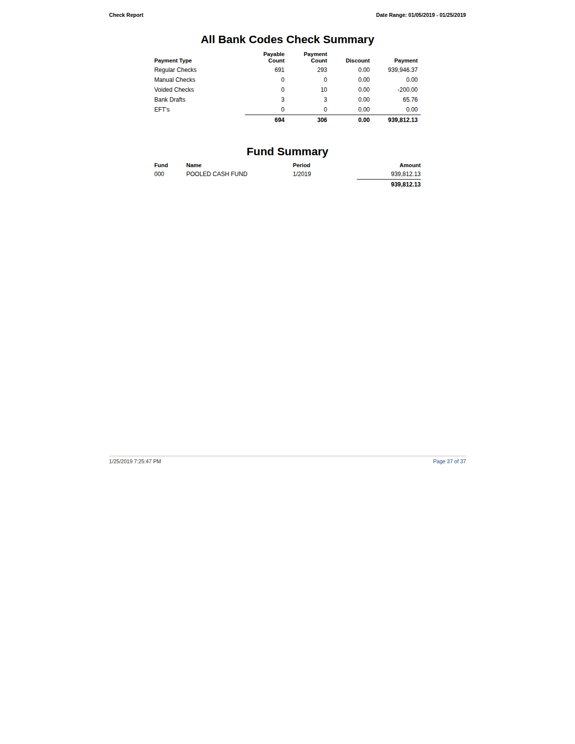Check Report
Date Range: 01/05/2019 - 01/25/2019
All Bank Codes Check Summary
| Payment Type | Payable Count | Payment Count | Discount | Payment |
| --- | --- | --- | --- | --- |
| Regular Checks | 691 | 293 | 0.00 | 939,946.37 |
| Manual Checks | 0 | 0 | 0.00 | 0.00 |
| Voided Checks | 0 | 10 | 0.00 | -200.00 |
| Bank Drafts | 3 | 3 | 0.00 | 65.76 |
| EFT's | 0 | 0 | 0.00 | 0.00 |
| | 694 | 306 | 0.00 | 939,812.13 |
Fund Summary
| Fund | Name | Period | Amount |
| --- | --- | --- | --- |
| 000 | POOLED CASH FUND | 1/2019 | 939,812.13 |
| | | | 939,812.13 |
1/25/2019 7:25:47 PM
Page 37 of 37